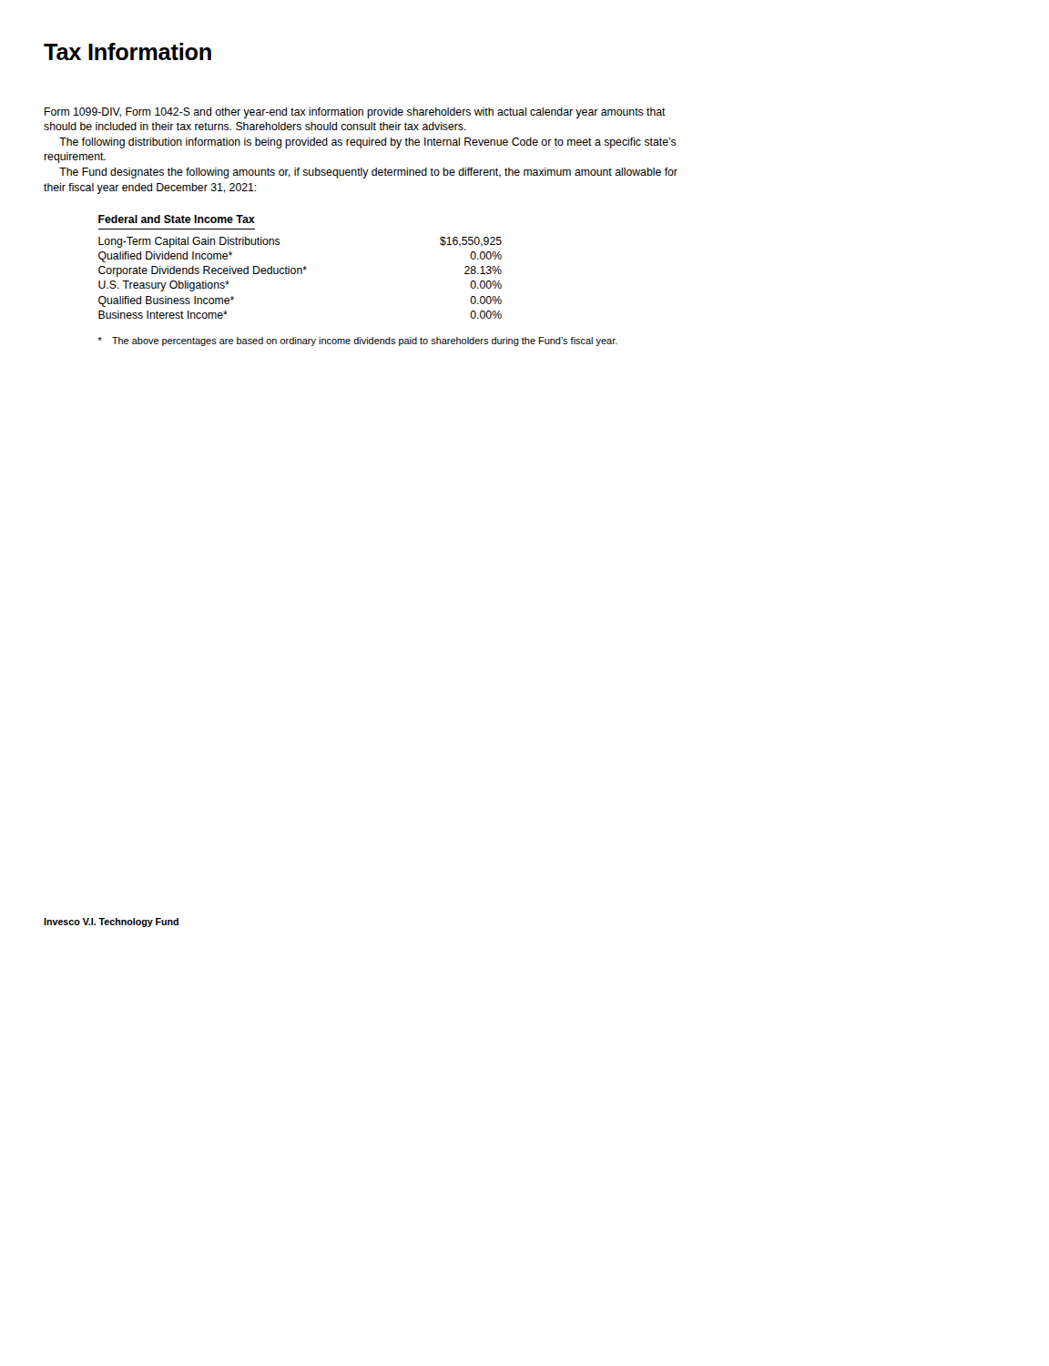Tax Information
Form 1099-DIV, Form 1042-S and other year-end tax information provide shareholders with actual calendar year amounts that should be included in their tax returns. Shareholders should consult their tax advisers.
The following distribution information is being provided as required by the Internal Revenue Code or to meet a specific state’s requirement.
The Fund designates the following amounts or, if subsequently determined to be different, the maximum amount allowable for their fiscal year ended December 31, 2021:
Federal and State Income Tax
| Long-Term Capital Gain Distributions | $16,550,925 |
| Qualified Dividend Income* | 0.00% |
| Corporate Dividends Received Deduction* | 28.13% |
| U.S. Treasury Obligations* | 0.00% |
| Qualified Business Income* | 0.00% |
| Business Interest Income* | 0.00% |
*The above percentages are based on ordinary income dividends paid to shareholders during the Fund’s fiscal year.
Invesco V.I. Technology Fund